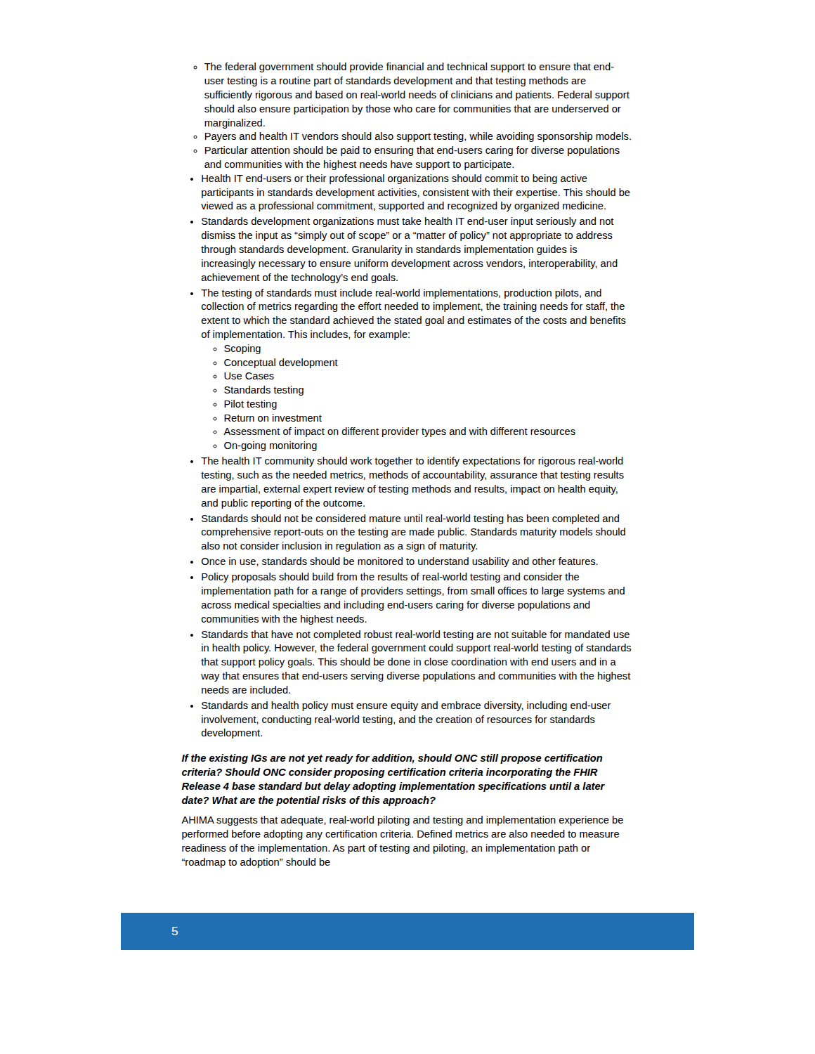The federal government should provide financial and technical support to ensure that end-user testing is a routine part of standards development and that testing methods are sufficiently rigorous and based on real-world needs of clinicians and patients. Federal support should also ensure participation by those who care for communities that are underserved or marginalized.
Payers and health IT vendors should also support testing, while avoiding sponsorship models.
Particular attention should be paid to ensuring that end-users caring for diverse populations and communities with the highest needs have support to participate.
Health IT end-users or their professional organizations should commit to being active participants in standards development activities, consistent with their expertise. This should be viewed as a professional commitment, supported and recognized by organized medicine.
Standards development organizations must take health IT end-user input seriously and not dismiss the input as “simply out of scope” or a “matter of policy” not appropriate to address through standards development. Granularity in standards implementation guides is increasingly necessary to ensure uniform development across vendors, interoperability, and achievement of the technology’s end goals.
The testing of standards must include real-world implementations, production pilots, and collection of metrics regarding the effort needed to implement, the training needs for staff, the extent to which the standard achieved the stated goal and estimates of the costs and benefits of implementation. This includes, for example:
Scoping
Conceptual development
Use Cases
Standards testing
Pilot testing
Return on investment
Assessment of impact on different provider types and with different resources
On-going monitoring
The health IT community should work together to identify expectations for rigorous real-world testing, such as the needed metrics, methods of accountability, assurance that testing results are impartial, external expert review of testing methods and results, impact on health equity, and public reporting of the outcome.
Standards should not be considered mature until real-world testing has been completed and comprehensive report-outs on the testing are made public. Standards maturity models should also not consider inclusion in regulation as a sign of maturity.
Once in use, standards should be monitored to understand usability and other features.
Policy proposals should build from the results of real-world testing and consider the implementation path for a range of providers settings, from small offices to large systems and across medical specialties and including end-users caring for diverse populations and communities with the highest needs.
Standards that have not completed robust real-world testing are not suitable for mandated use in health policy. However, the federal government could support real-world testing of standards that support policy goals. This should be done in close coordination with end users and in a way that ensures that end-users serving diverse populations and communities with the highest needs are included.
Standards and health policy must ensure equity and embrace diversity, including end-user involvement, conducting real-world testing, and the creation of resources for standards development.
If the existing IGs are not yet ready for addition, should ONC still propose certification criteria? Should ONC consider proposing certification criteria incorporating the FHIR Release 4 base standard but delay adopting implementation specifications until a later date? What are the potential risks of this approach?
AHIMA suggests that adequate, real-world piloting and testing and implementation experience be performed before adopting any certification criteria. Defined metrics are also needed to measure readiness of the implementation. As part of testing and piloting, an implementation path or “roadmap to adoption” should be
5